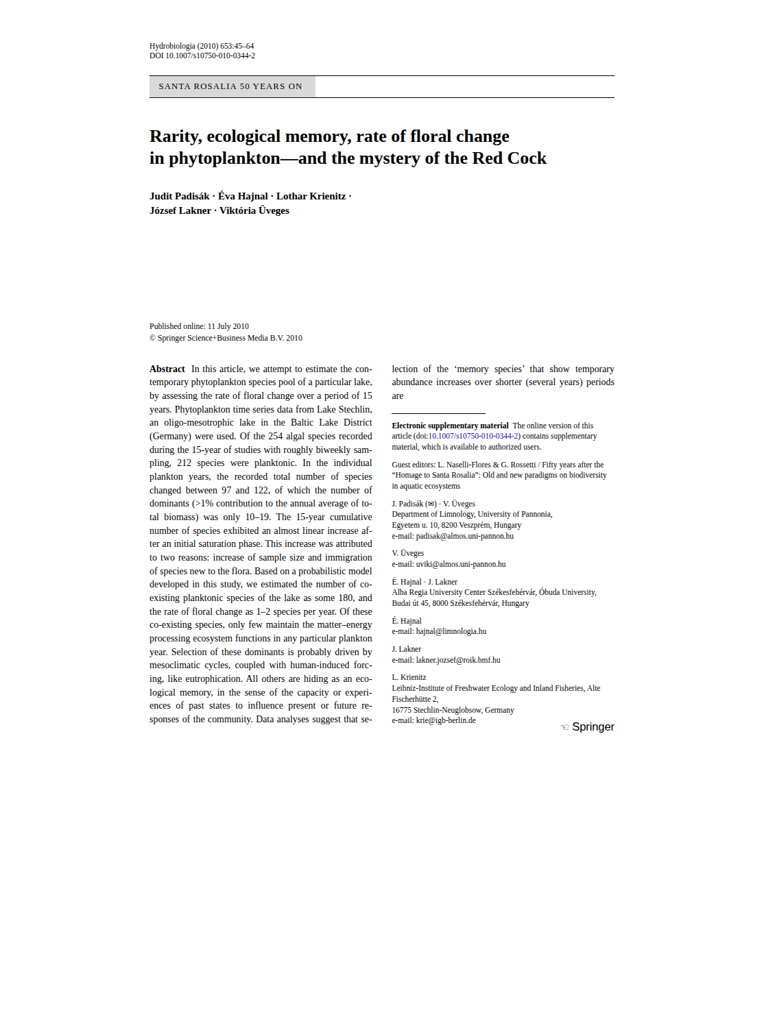Hydrobiologia (2010) 653:45–64
DOI 10.1007/s10750-010-0344-2
SANTA ROSALIA 50 YEARS ON
Rarity, ecological memory, rate of floral change
in phytoplankton—and the mystery of the Red Cock
Judit Padisák · Éva Hajnal · Lothar Krienitz ·
József Lakner · Viktória Üveges
Published online: 11 July 2010
© Springer Science+Business Media B.V. 2010
Abstract In this article, we attempt to estimate the contemporary phytoplankton species pool of a particular lake, by assessing the rate of floral change over a period of 15 years. Phytoplankton time series data from Lake Stechlin, an oligo-mesotrophic lake in the Baltic Lake District (Germany) were used. Of the 254 algal species recorded during the 15-year of studies with roughly biweekly sampling, 212 species were planktonic. In the individual plankton years, the recorded total number of species changed between 97 and 122, of which the number of dominants (>1% contribution to the annual average of total biomass) was only 10–19. The 15-year cumulative number of species exhibited an almost linear increase after an initial saturation phase. This increase was attributed to two reasons: increase of sample size and immigration of species new to the flora. Based on a probabilistic model developed in this study, we estimated the number of co-existing planktonic species of the lake as some 180, and the rate of floral change as 1–2 species per year. Of these co-existing species, only few maintain the matter–energy processing ecosystem functions in any particular plankton year. Selection of these dominants is probably driven by mesoclimatic cycles, coupled with human-induced forcing, like eutrophication. All others are hiding as an ecological memory, in the sense of the capacity or experiences of past states to influence present or future responses of the community. Data analyses suggest that selection of the ‘memory species’ that show temporary abundance increases over shorter (several years) periods are
Electronic supplementary material The online version of this article (doi:10.1007/s10750-010-0344-2) contains supplementary material, which is available to authorized users.
Guest editors: L. Naselli-Flores & G. Rossetti / Fifty years after the “Homage to Santa Rosalia”: Old and new paradigms on biodiversity in aquatic ecosystems
J. Padisák (✉) · V. Üveges
Department of Limnology, University of Pannonia,
Egyetem u. 10, 8200 Veszprém, Hungary
e-mail: padisak@almos.uni-pannon.hu
V. Üveges
e-mail: uviki@almos.uni-pannon.hu
É. Hajnal · J. Lakner
Alba Regia University Center Székesfehérvár, Óbuda University, Budai út 45, 8000 Székesfehérvár, Hungary
É. Hajnal
e-mail: hajnal@limnologia.hu
J. Lakner
e-mail: lakner.jozsef@roik.bmf.hu
L. Krienitz
Leibniz-Institute of Freshwater Ecology and Inland Fisheries, Alte Fischerhütte 2,
16775 Stechlin-Neuglobsow, Germany
e-mail: krie@igb-berlin.de
☞Springer